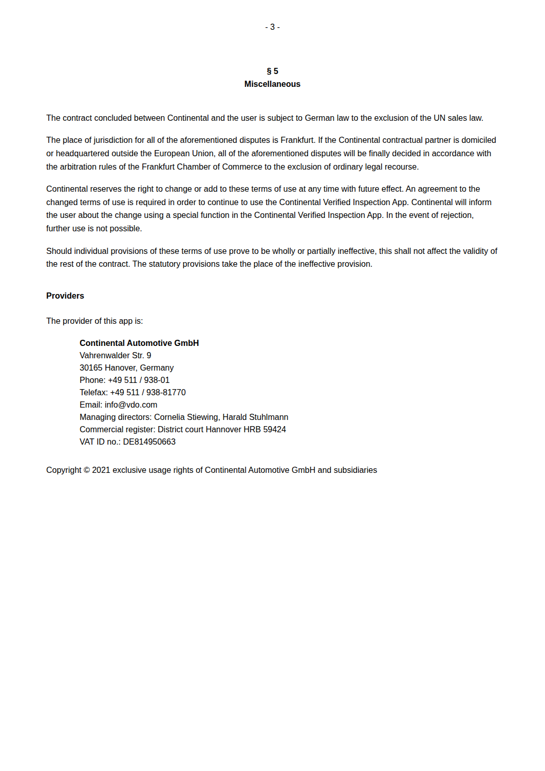- 3 -
§ 5 Miscellaneous
The contract concluded between Continental and the user is subject to German law to the exclusion of the UN sales law.
The place of jurisdiction for all of the aforementioned disputes is Frankfurt. If the Continental contractual partner is domiciled or headquartered outside the European Union, all of the aforementioned disputes will be finally decided in accordance with the arbitration rules of the Frankfurt Chamber of Commerce to the exclusion of ordinary legal recourse.
Continental reserves the right to change or add to these terms of use at any time with future effect. An agreement to the changed terms of use is required in order to continue to use the Continental Verified Inspection App. Continental will inform the user about the change using a special function in the Continental Verified Inspection App. In the event of rejection, further use is not possible.
Should individual provisions of these terms of use prove to be wholly or partially ineffective, this shall not affect the validity of the rest of the contract. The statutory provisions take the place of the ineffective provision.
Providers
The provider of this app is:
Continental Automotive GmbH
Vahrenwalder Str. 9
30165 Hanover, Germany
Phone: +49 511 / 938-01
Telefax: +49 511 / 938-81770
Email: info@vdo.com
Managing directors: Cornelia Stiewing, Harald Stuhlmann
Commercial register: District court Hannover HRB 59424
VAT ID no.: DE814950663
Copyright © 2021 exclusive usage rights of Continental Automotive GmbH and subsidiaries